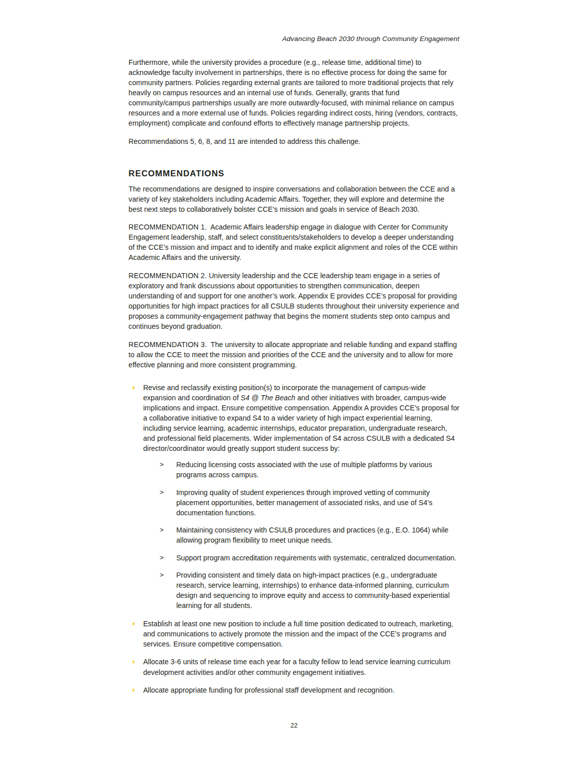Advancing Beach 2030 through Community Engagement
Furthermore, while the university provides a procedure (e.g., release time, additional time) to acknowledge faculty involvement in partnerships, there is no effective process for doing the same for community partners. Policies regarding external grants are tailored to more traditional projects that rely heavily on campus resources and an internal use of funds. Generally, grants that fund community/campus partnerships usually are more outwardly-focused, with minimal reliance on campus resources and a more external use of funds. Policies regarding indirect costs, hiring (vendors, contracts, employment) complicate and confound efforts to effectively manage partnership projects.
Recommendations 5, 6, 8, and 11 are intended to address this challenge.
Recommendations
The recommendations are designed to inspire conversations and collaboration between the CCE and a variety of key stakeholders including Academic Affairs. Together, they will explore and determine the best next steps to collaboratively bolster CCE’s mission and goals in service of Beach 2030.
RECOMMENDATION 1. Academic Affairs leadership engage in dialogue with Center for Community Engagement leadership, staff, and select constituents/stakeholders to develop a deeper understanding of the CCE’s mission and impact and to identify and make explicit alignment and roles of the CCE within Academic Affairs and the university.
RECOMMENDATION 2. University leadership and the CCE leadership team engage in a series of exploratory and frank discussions about opportunities to strengthen communication, deepen understanding of and support for one another’s work. Appendix E provides CCE’s proposal for providing opportunities for high impact practices for all CSULB students throughout their university experience and proposes a community-engagement pathway that begins the moment students step onto campus and continues beyond graduation.
RECOMMENDATION 3. The university to allocate appropriate and reliable funding and expand staffing to allow the CCE to meet the mission and priorities of the CCE and the university and to allow for more effective planning and more consistent programming.
Revise and reclassify existing position(s) to incorporate the management of campus-wide expansion and coordination of S4 @ The Beach and other initiatives with broader, campus-wide implications and impact. Ensure competitive compensation. Appendix A provides CCE’s proposal for a collaborative initiative to expand S4 to a wider variety of high impact experiential learning, including service learning, academic internships, educator preparation, undergraduate research, and professional field placements. Wider implementation of S4 across CSULB with a dedicated S4 director/coordinator would greatly support student success by:
Reducing licensing costs associated with the use of multiple platforms by various programs across campus.
Improving quality of student experiences through improved vetting of community placement opportunities, better management of associated risks, and use of S4’s documentation functions.
Maintaining consistency with CSULB procedures and practices (e.g., E.O. 1064) while allowing program flexibility to meet unique needs.
Support program accreditation requirements with systematic, centralized documentation.
Providing consistent and timely data on high-impact practices (e.g., undergraduate research, service learning, internships) to enhance data-informed planning, curriculum design and sequencing to improve equity and access to community-based experiential learning for all students.
Establish at least one new position to include a full time position dedicated to outreach, marketing, and communications to actively promote the mission and the impact of the CCE’s programs and services. Ensure competitive compensation.
Allocate 3-6 units of release time each year for a faculty fellow to lead service learning curriculum development activities and/or other community engagement initiatives.
Allocate appropriate funding for professional staff development and recognition.
22